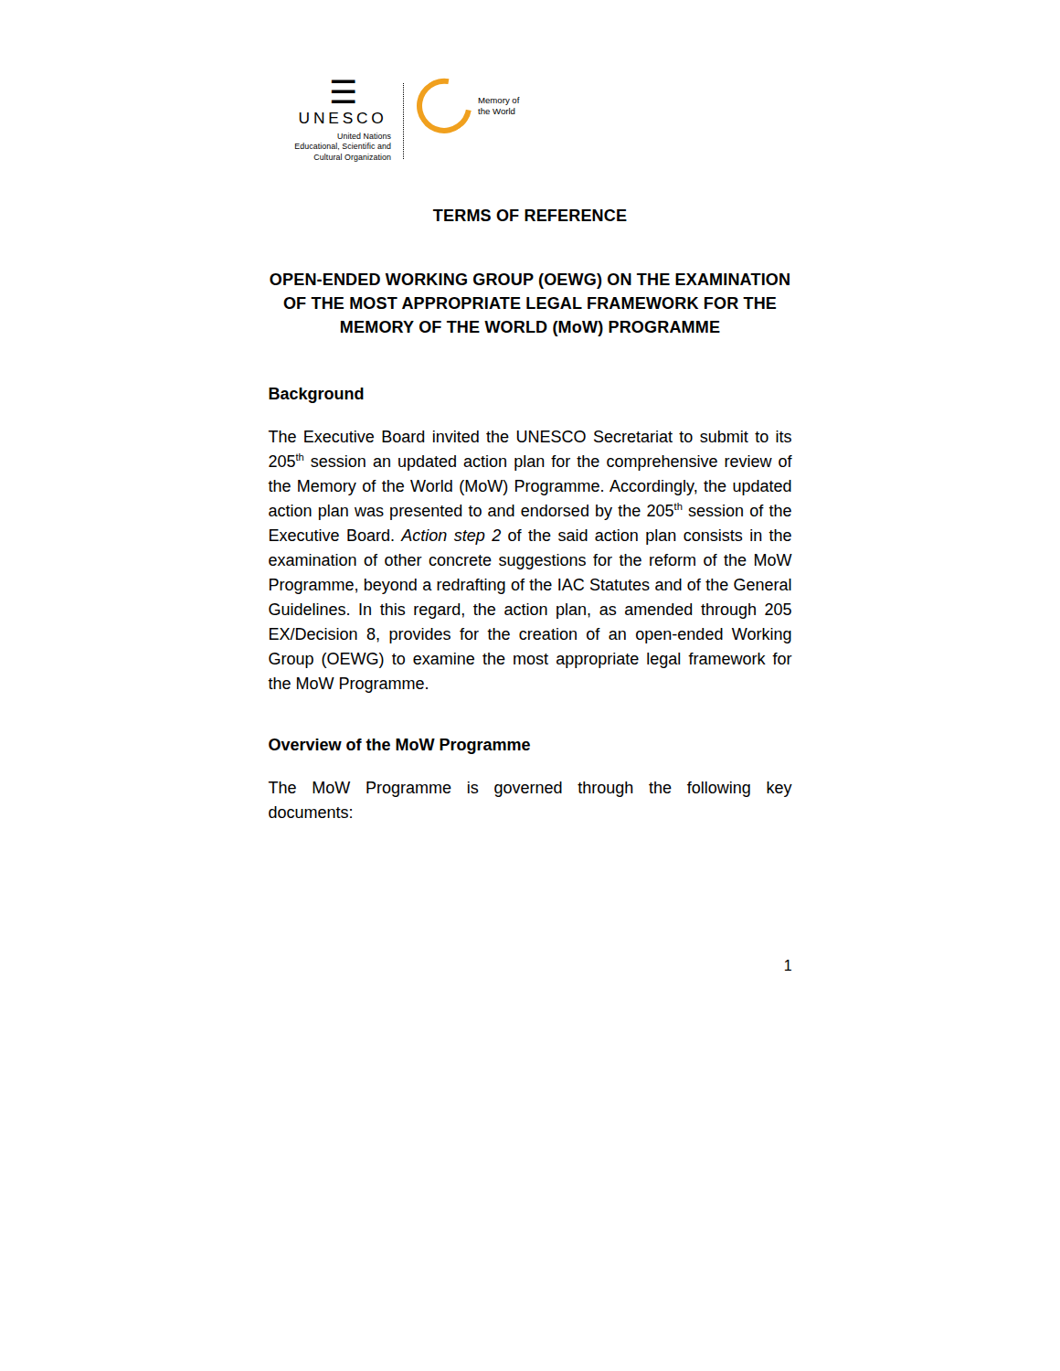☰
UNESCO
United Nations
Educational, Scientific and
Cultural Organization
Memory of
the World
TERMS OF REFERENCE
OPEN-ENDED WORKING GROUP (OEWG) ON THE EXAMINATION OF THE MOST APPROPRIATE LEGAL FRAMEWORK FOR THE MEMORY OF THE WORLD (MoW) PROGRAMME
Background
The Executive Board invited the UNESCO Secretariat to submit to its 205th session an updated action plan for the comprehensive review of the Memory of the World (MoW) Programme. Accordingly, the updated action plan was presented to and endorsed by the 205th session of the Executive Board. Action step 2 of the said action plan consists in the examination of other concrete suggestions for the reform of the MoW Programme, beyond a redrafting of the IAC Statutes and of the General Guidelines. In this regard, the action plan, as amended through 205 EX/Decision 8, provides for the creation of an open-ended Working Group (OEWG) to examine the most appropriate legal framework for the MoW Programme.
Overview of the MoW Programme
The MoW Programme is governed through the following key documents:
1